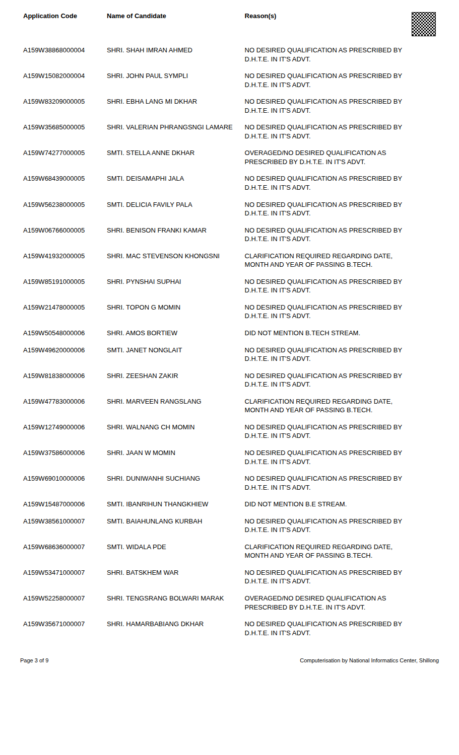| Application Code | Name of Candidate | Reason(s) | |
| --- | --- | --- | --- |
| A159W38868000004 | SHRI. SHAH IMRAN AHMED | NO DESIRED QUALIFICATION AS PRESCRIBED BY D.H.T.E. IN IT'S ADVT. | |
| A159W15082000004 | SHRI. JOHN PAUL SYMPLI | NO DESIRED QUALIFICATION AS PRESCRIBED BY D.H.T.E. IN IT'S ADVT. | |
| A159W83209000005 | SHRI. EBHA LANG MI DKHAR | NO DESIRED QUALIFICATION AS PRESCRIBED BY D.H.T.E. IN IT'S ADVT. | |
| A159W35685000005 | SHRI. VALERIAN PHRANGSNGI LAMARE | NO DESIRED QUALIFICATION AS PRESCRIBED BY D.H.T.E. IN IT'S ADVT. | |
| A159W74277000005 | SMTI. STELLA ANNE DKHAR | OVERAGED/NO DESIRED QUALIFICATION AS PRESCRIBED BY D.H.T.E. IN IT'S ADVT. | |
| A159W68439000005 | SMTI. DEISAMAPHI JALA | NO DESIRED QUALIFICATION AS PRESCRIBED BY D.H.T.E. IN IT'S ADVT. | |
| A159W56238000005 | SMTI. DELICIA FAVILY PALA | NO DESIRED QUALIFICATION AS PRESCRIBED BY D.H.T.E. IN IT'S ADVT. | |
| A159W06766000005 | SHRI. BENISON FRANKI KAMAR | NO DESIRED QUALIFICATION AS PRESCRIBED BY D.H.T.E. IN IT'S ADVT. | |
| A159W41932000005 | SHRI. MAC STEVENSON KHONGSNI | CLARIFICATION REQUIRED REGARDING DATE, MONTH AND YEAR OF PASSING B.TECH. | |
| A159W85191000005 | SHRI. PYNSHAI SUPHAI | NO DESIRED QUALIFICATION AS PRESCRIBED BY D.H.T.E. IN IT'S ADVT. | |
| A159W21478000005 | SHRI. TOPON G MOMIN | NO DESIRED QUALIFICATION AS PRESCRIBED BY D.H.T.E. IN IT'S ADVT. | |
| A159W50548000006 | SHRI. AMOS BORTIEW | DID NOT MENTION B.TECH STREAM. | |
| A159W49620000006 | SMTI. JANET NONGLAIT | NO DESIRED QUALIFICATION AS PRESCRIBED BY D.H.T.E. IN IT'S ADVT. | |
| A159W81838000006 | SHRI. ZEESHAN ZAKIR | NO DESIRED QUALIFICATION AS PRESCRIBED BY D.H.T.E. IN IT'S ADVT. | |
| A159W47783000006 | SHRI. MARVEEN RANGSLANG | CLARIFICATION REQUIRED REGARDING DATE, MONTH AND YEAR OF PASSING B.TECH. | |
| A159W12749000006 | SHRI. WALNANG CH MOMIN | NO DESIRED QUALIFICATION AS PRESCRIBED BY D.H.T.E. IN IT'S ADVT. | |
| A159W37586000006 | SHRI. JAAN W MOMIN | NO DESIRED QUALIFICATION AS PRESCRIBED BY D.H.T.E. IN IT'S ADVT. | |
| A159W69010000006 | SHRI. DUNIWANHI SUCHIANG | NO DESIRED QUALIFICATION AS PRESCRIBED BY D.H.T.E. IN IT'S ADVT. | |
| A159W15487000006 | SMTI. IBANRIHUN THANGKHIEW | DID NOT MENTION B.E STREAM. | |
| A159W38561000007 | SMTI. BAIAHUNLANG KURBAH | NO DESIRED QUALIFICATION AS PRESCRIBED BY D.H.T.E. IN IT'S ADVT. | |
| A159W68636000007 | SMTI. WIDALA PDE | CLARIFICATION REQUIRED REGARDING DATE, MONTH AND YEAR OF PASSING B.TECH. | |
| A159W53471000007 | SHRI. BATSKHEM WAR | NO DESIRED QUALIFICATION AS PRESCRIBED BY D.H.T.E. IN IT'S ADVT. | |
| A159W52258000007 | SHRI. TENGSRANG BOLWARI MARAK | OVERAGED/NO DESIRED QUALIFICATION AS PRESCRIBED BY D.H.T.E. IN IT'S ADVT. | |
| A159W35671000007 | SHRI. HAMARBABIANG DKHAR | NO DESIRED QUALIFICATION AS PRESCRIBED BY D.H.T.E. IN IT'S ADVT. | |
Page 3 of 9 Computerisation by National Informatics Center, Shillong